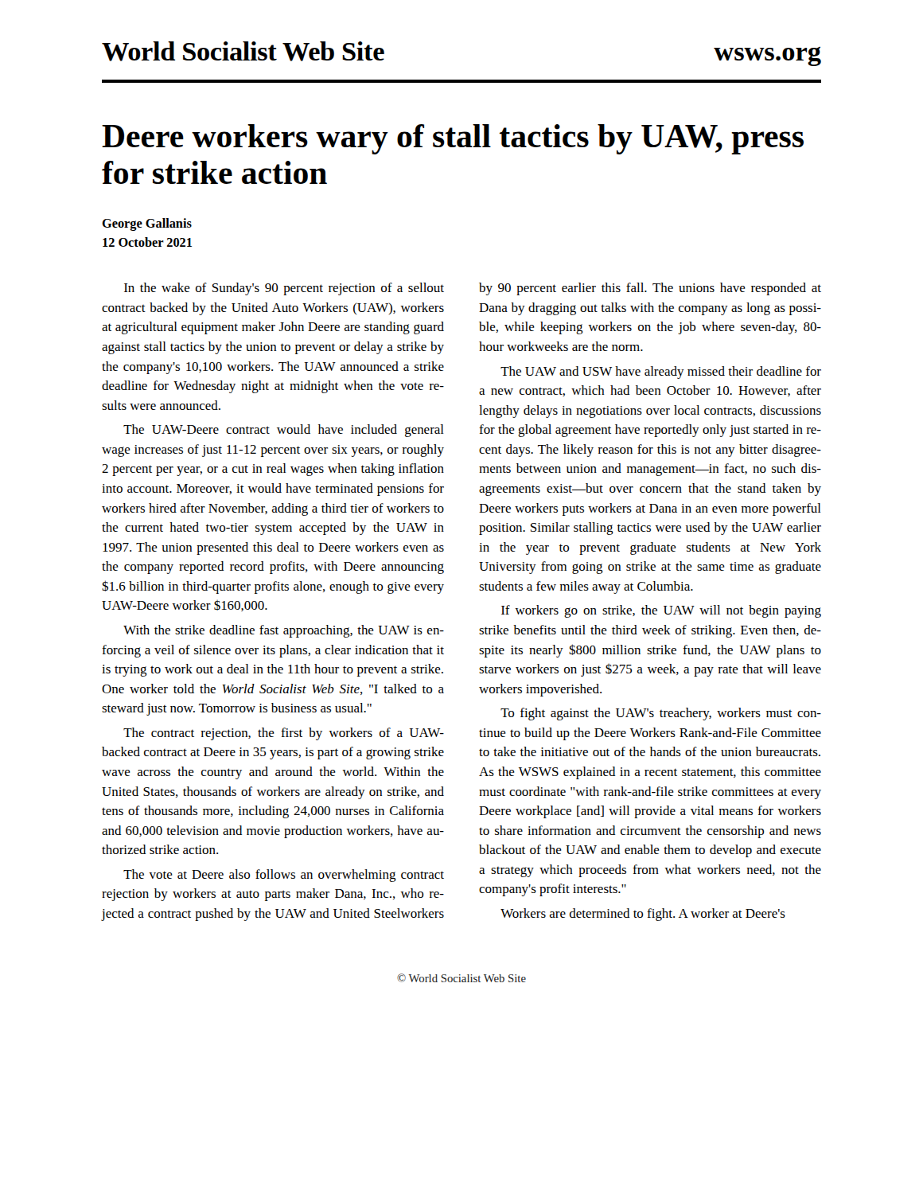World Socialist Web Site
wsws.org
Deere workers wary of stall tactics by UAW, press for strike action
George Gallanis 12 October 2021
In the wake of Sunday's 90 percent rejection of a sellout contract backed by the United Auto Workers (UAW), workers at agricultural equipment maker John Deere are standing guard against stall tactics by the union to prevent or delay a strike by the company's 10,100 workers. The UAW announced a strike deadline for Wednesday night at midnight when the vote results were announced.
The UAW-Deere contract would have included general wage increases of just 11-12 percent over six years, or roughly 2 percent per year, or a cut in real wages when taking inflation into account. Moreover, it would have terminated pensions for workers hired after November, adding a third tier of workers to the current hated two-tier system accepted by the UAW in 1997. The union presented this deal to Deere workers even as the company reported record profits, with Deere announcing $1.6 billion in third-quarter profits alone, enough to give every UAW-Deere worker $160,000.
With the strike deadline fast approaching, the UAW is enforcing a veil of silence over its plans, a clear indication that it is trying to work out a deal in the 11th hour to prevent a strike. One worker told the World Socialist Web Site, "I talked to a steward just now. Tomorrow is business as usual."
The contract rejection, the first by workers of a UAW-backed contract at Deere in 35 years, is part of a growing strike wave across the country and around the world. Within the United States, thousands of workers are already on strike, and tens of thousands more, including 24,000 nurses in California and 60,000 television and movie production workers, have authorized strike action.
The vote at Deere also follows an overwhelming contract rejection by workers at auto parts maker Dana, Inc., who rejected a contract pushed by the UAW and United Steelworkers by 90 percent earlier this fall. The unions have responded at Dana by dragging out talks with the company as long as possible, while keeping workers on the job where seven-day, 80-hour workweeks are the norm.
The UAW and USW have already missed their deadline for a new contract, which had been October 10. However, after lengthy delays in negotiations over local contracts, discussions for the global agreement have reportedly only just started in recent days. The likely reason for this is not any bitter disagreements between union and management—in fact, no such disagreements exist—but over concern that the stand taken by Deere workers puts workers at Dana in an even more powerful position. Similar stalling tactics were used by the UAW earlier in the year to prevent graduate students at New York University from going on strike at the same time as graduate students a few miles away at Columbia.
If workers go on strike, the UAW will not begin paying strike benefits until the third week of striking. Even then, despite its nearly $800 million strike fund, the UAW plans to starve workers on just $275 a week, a pay rate that will leave workers impoverished.
To fight against the UAW's treachery, workers must continue to build up the Deere Workers Rank-and-File Committee to take the initiative out of the hands of the union bureaucrats. As the WSWS explained in a recent statement, this committee must coordinate "with rank-and-file strike committees at every Deere workplace [and] will provide a vital means for workers to share information and circumvent the censorship and news blackout of the UAW and enable them to develop and execute a strategy which proceeds from what workers need, not the company's profit interests."
Workers are determined to fight. A worker at Deere's
© World Socialist Web Site